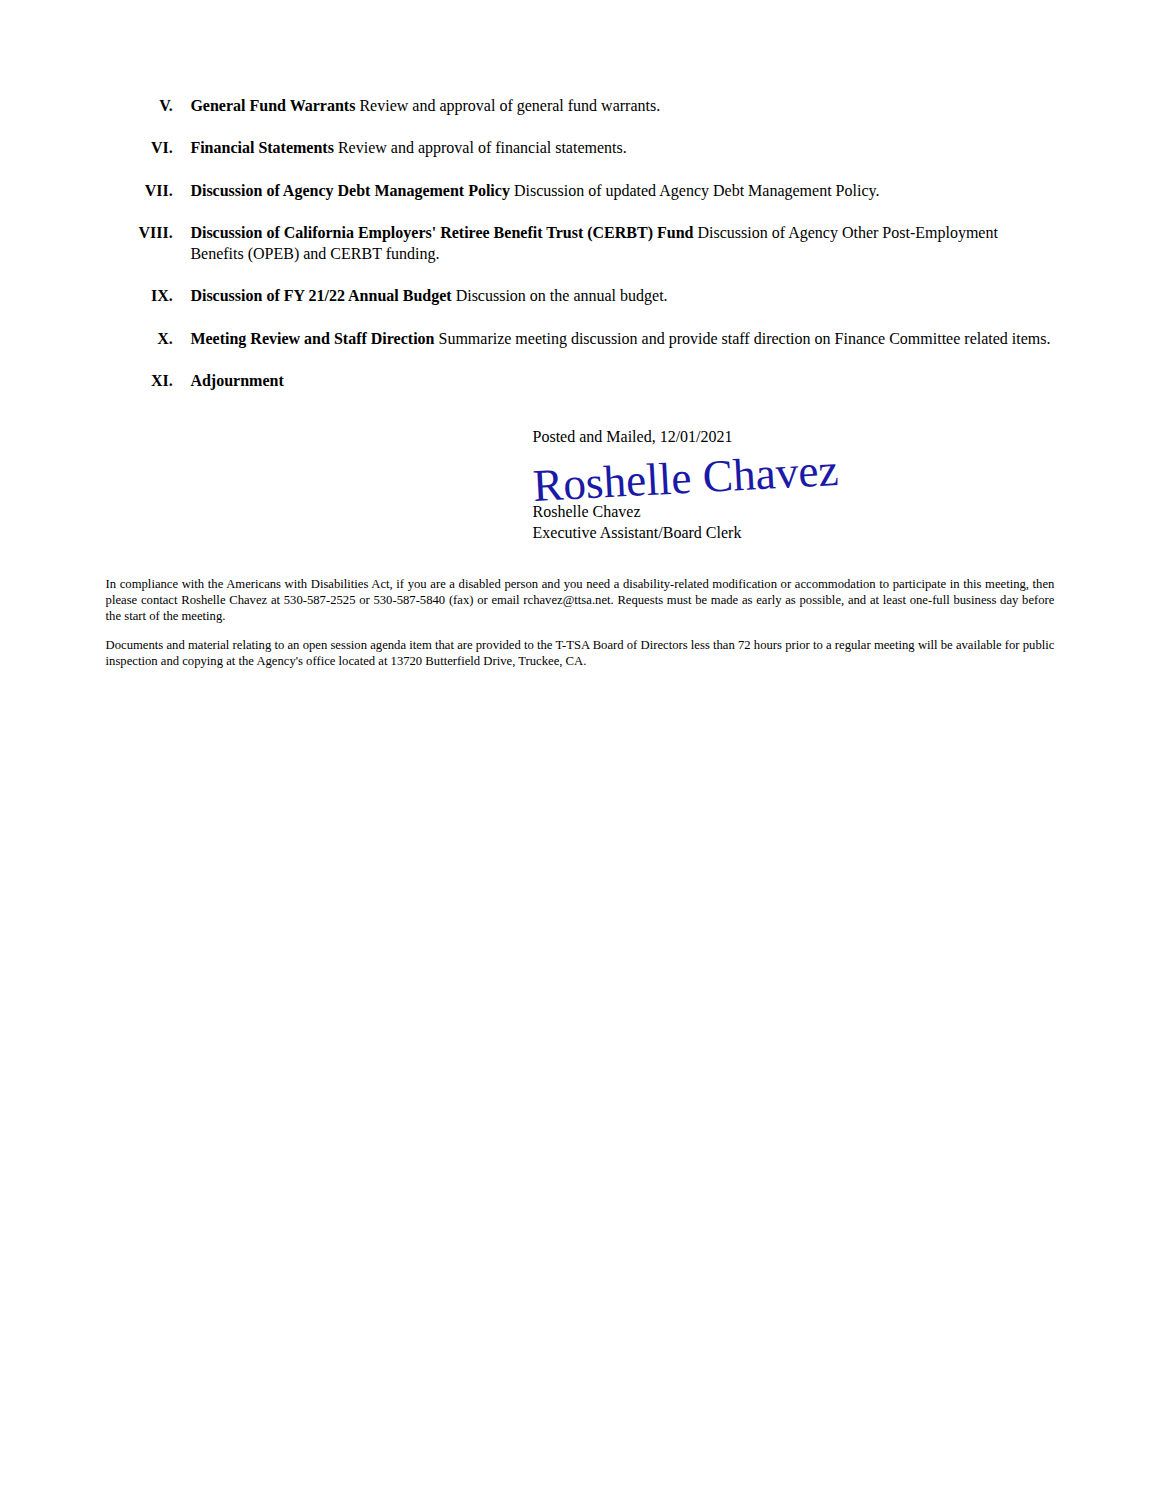V. General Fund Warrants Review and approval of general fund warrants.
VI. Financial Statements Review and approval of financial statements.
VII. Discussion of Agency Debt Management Policy Discussion of updated Agency Debt Management Policy.
VIII. Discussion of California Employers' Retiree Benefit Trust (CERBT) Fund Discussion of Agency Other Post-Employment Benefits (OPEB) and CERBT funding.
IX. Discussion of FY 21/22 Annual Budget Discussion on the annual budget.
X. Meeting Review and Staff Direction Summarize meeting discussion and provide staff direction on Finance Committee related items.
XI. Adjournment
Posted and Mailed, 12/01/2021
Roshelle Chavez
Roshelle Chavez
Executive Assistant/Board Clerk
In compliance with the Americans with Disabilities Act, if you are a disabled person and you need a disability-related modification or accommodation to participate in this meeting, then please contact Roshelle Chavez at 530-587-2525 or 530-587-5840 (fax) or email rchavez@ttsa.net. Requests must be made as early as possible, and at least one-full business day before the start of the meeting.
Documents and material relating to an open session agenda item that are provided to the T-TSA Board of Directors less than 72 hours prior to a regular meeting will be available for public inspection and copying at the Agency's office located at 13720 Butterfield Drive, Truckee, CA.